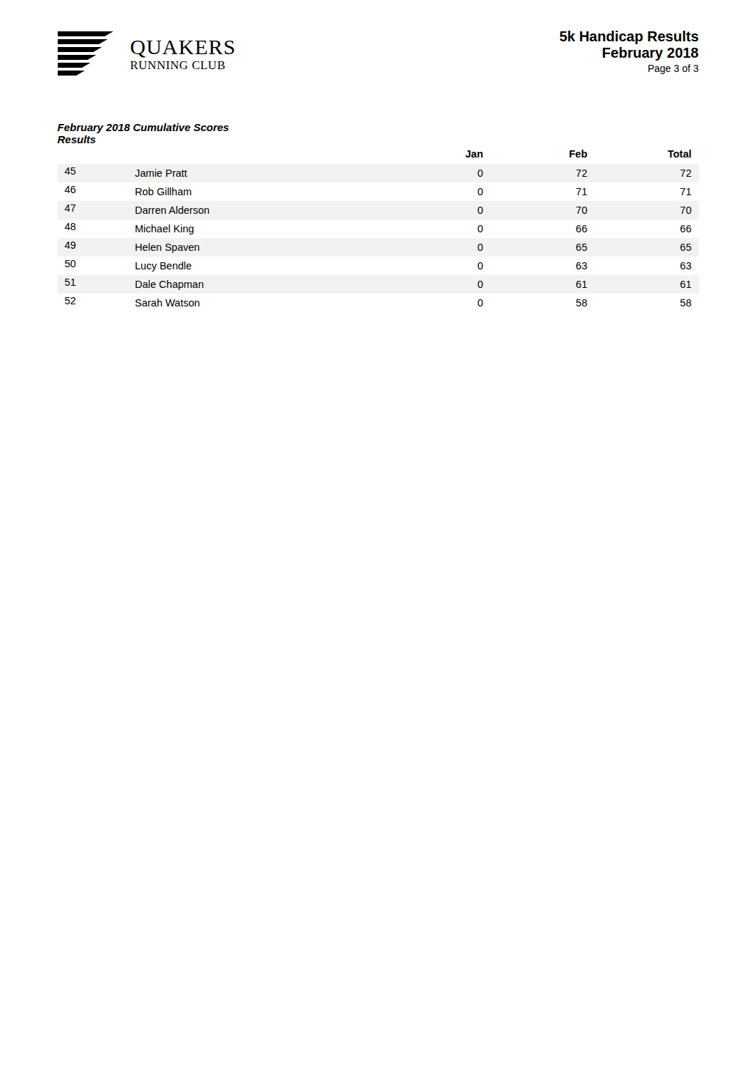QUAKERS
RUNNING CLUB
5k Handicap Results
February 2018
Page 3 of 3
February 2018 Cumulative Scores Results
| | | Jan | Feb | Total |
| --- | --- | --- | --- | --- |
| 45 | Jamie Pratt | 0 | 72 | 72 |
| 46 | Rob Gillham | 0 | 71 | 71 |
| 47 | Darren Alderson | 0 | 70 | 70 |
| 48 | Michael King | 0 | 66 | 66 |
| 49 | Helen Spaven | 0 | 65 | 65 |
| 50 | Lucy Bendle | 0 | 63 | 63 |
| 51 | Dale Chapman | 0 | 61 | 61 |
| 52 | Sarah Watson | 0 | 58 | 58 |